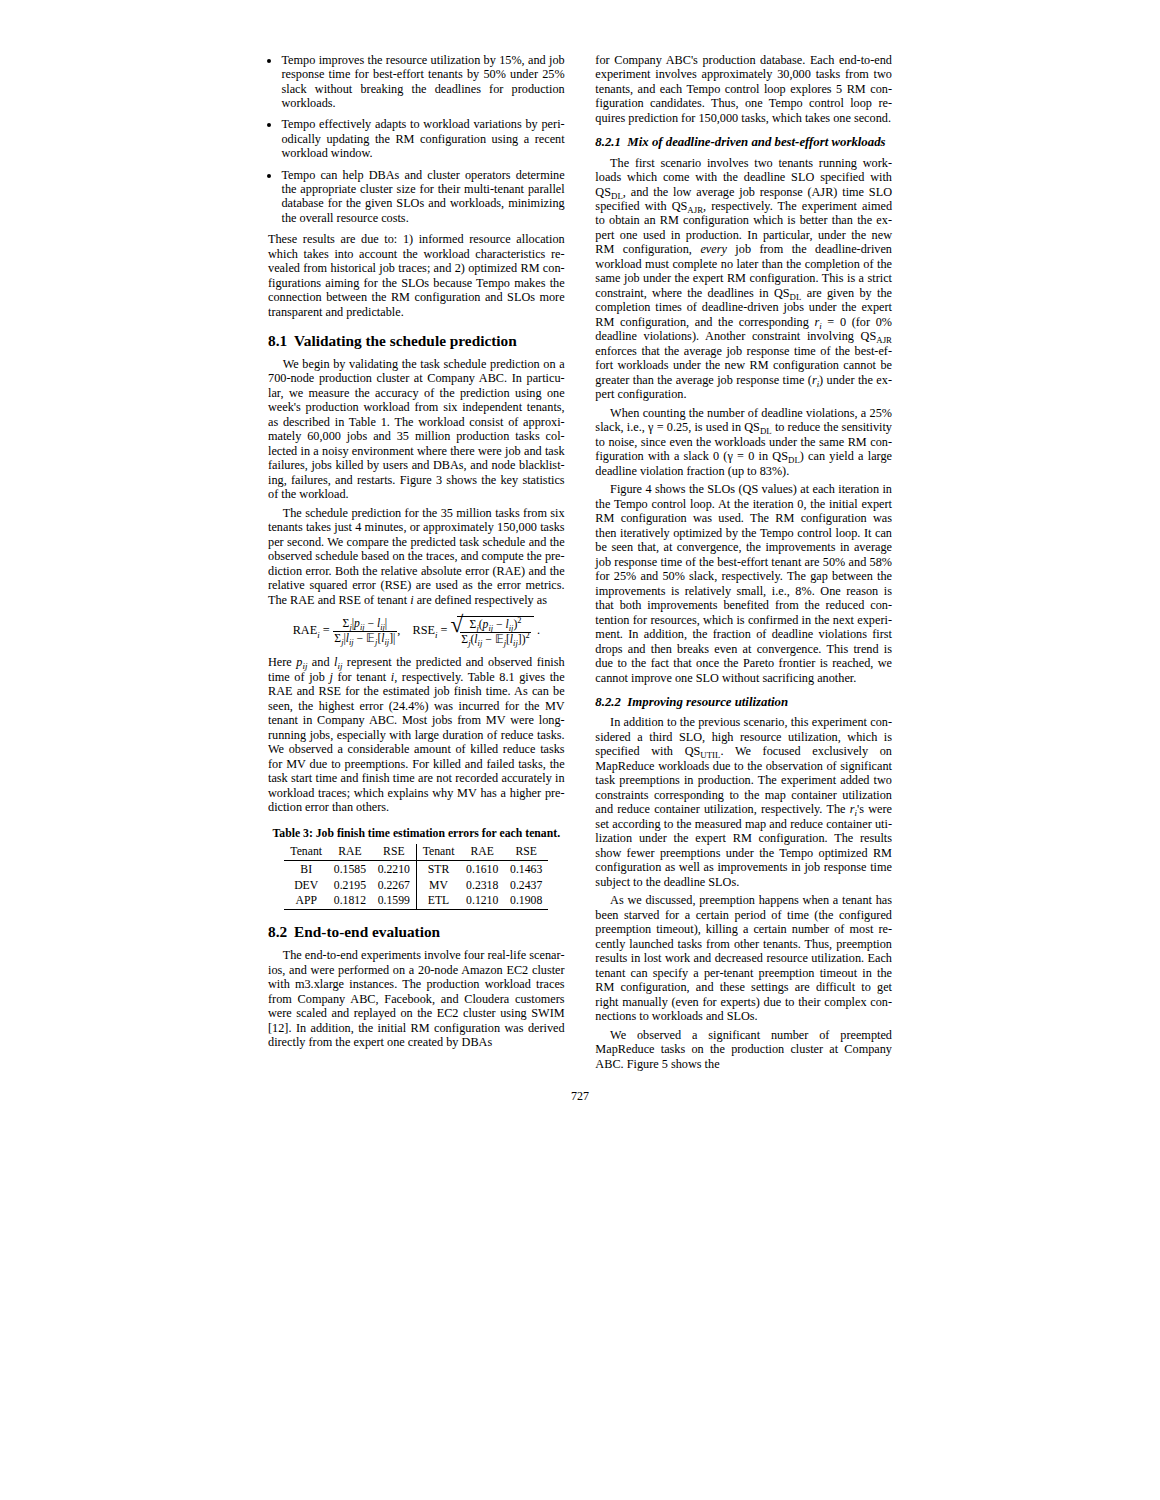Tempo improves the resource utilization by 15%, and job response time for best-effort tenants by 50% under 25% slack without breaking the deadlines for production workloads.
Tempo effectively adapts to workload variations by periodically updating the RM configuration using a recent workload window.
Tempo can help DBAs and cluster operators determine the appropriate cluster size for their multi-tenant parallel database for the given SLOs and workloads, minimizing the overall resource costs.
These results are due to: 1) informed resource allocation which takes into account the workload characteristics revealed from historical job traces; and 2) optimized RM configurations aiming for the SLOs because Tempo makes the connection between the RM configuration and SLOs more transparent and predictable.
8.1 Validating the schedule prediction
We begin by validating the task schedule prediction on a 700-node production cluster at Company ABC. In particular, we measure the accuracy of the prediction using one week's production workload from six independent tenants, as described in Table 1. The workload consist of approximately 60,000 jobs and 35 million production tasks collected in a noisy environment where there were job and task failures, jobs killed by users and DBAs, and node blacklisting, failures, and restarts. Figure 3 shows the key statistics of the workload.
The schedule prediction for the 35 million tasks from six tenants takes just 4 minutes, or approximately 150,000 tasks per second. We compare the predicted task schedule and the observed schedule based on the traces, and compute the prediction error. Both the relative absolute error (RAE) and the relative squared error (RSE) are used as the error metrics. The RAE and RSE of tenant i are defined respectively as
RAEi = Σj|pij − lij|Σj|lij − 𝔼j[lij]|, RSEi = Σj(pij − lij)2 Σj(lij − 𝔼j[lij])2 .
Here pij and lij represent the predicted and observed finish time of job j for tenant i, respectively. Table 8.1 gives the RAE and RSE for the estimated job finish time. As can be seen, the highest error (24.4%) was incurred for the MV tenant in Company ABC. Most jobs from MV were long-running jobs, especially with large duration of reduce tasks. We observed a considerable amount of killed reduce tasks for MV due to preemptions. For killed and failed tasks, the task start time and finish time are not recorded accurately in workload traces; which explains why MV has a higher prediction error than others.
Table 3: Job finish time estimation errors for each tenant.
| Tenant | RAE | RSE | Tenant | RAE | RSE |
| --- | --- | --- | --- | --- | --- |
| BI | 0.1585 | 0.2210 | STR | 0.1610 | 0.1463 |
| DEV | 0.2195 | 0.2267 | MV | 0.2318 | 0.2437 |
| APP | 0.1812 | 0.1599 | ETL | 0.1210 | 0.1908 |
8.2 End-to-end evaluation
The end-to-end experiments involve four real-life scenarios, and were performed on a 20-node Amazon EC2 cluster with m3.xlarge instances. The production workload traces from Company ABC, Facebook, and Cloudera customers were scaled and replayed on the EC2 cluster using SWIM [12]. In addition, the initial RM configuration was derived directly from the expert one created by DBAs
for Company ABC's production database. Each end-to-end experiment involves approximately 30,000 tasks from two tenants, and each Tempo control loop explores 5 RM configuration candidates. Thus, one Tempo control loop requires prediction for 150,000 tasks, which takes one second.
8.2.1 Mix of deadline-driven and best-effort workloads
The first scenario involves two tenants running workloads which come with the deadline SLO specified with QSDL, and the low average job response (AJR) time SLO specified with QSAJR, respectively. The experiment aimed to obtain an RM configuration which is better than the expert one used in production. In particular, under the new RM configuration, every job from the deadline-driven workload must complete no later than the completion of the same job under the expert RM configuration. This is a strict constraint, where the deadlines in QSDL are given by the completion times of deadline-driven jobs under the expert RM configuration, and the corresponding ri = 0 (for 0% deadline violations). Another constraint involving QSAJR enforces that the average job response time of the best-effort workloads under the new RM configuration cannot be greater than the average job response time (ri) under the expert configuration.
When counting the number of deadline violations, a 25% slack, i.e., γ = 0.25, is used in QSDL to reduce the sensitivity to noise, since even the workloads under the same RM configuration with a slack 0 (γ = 0 in QSDL) can yield a large deadline violation fraction (up to 83%).
Figure 4 shows the SLOs (QS values) at each iteration in the Tempo control loop. At the iteration 0, the initial expert RM configuration was used. The RM configuration was then iteratively optimized by the Tempo control loop. It can be seen that, at convergence, the improvements in average job response time of the best-effort tenant are 50% and 58% for 25% and 50% slack, respectively. The gap between the improvements is relatively small, i.e., 8%. One reason is that both improvements benefited from the reduced contention for resources, which is confirmed in the next experiment. In addition, the fraction of deadline violations first drops and then breaks even at convergence. This trend is due to the fact that once the Pareto frontier is reached, we cannot improve one SLO without sacrificing another.
8.2.2 Improving resource utilization
In addition to the previous scenario, this experiment considered a third SLO, high resource utilization, which is specified with QSUTIL. We focused exclusively on MapReduce workloads due to the observation of significant task preemptions in production. The experiment added two constraints corresponding to the map container utilization and reduce container utilization, respectively. The ri's were set according to the measured map and reduce container utilization under the expert RM configuration. The results show fewer preemptions under the Tempo optimized RM configuration as well as improvements in job response time subject to the deadline SLOs.
As we discussed, preemption happens when a tenant has been starved for a certain period of time (the configured preemption timeout), killing a certain number of most recently launched tasks from other tenants. Thus, preemption results in lost work and decreased resource utilization. Each tenant can specify a per-tenant preemption timeout in the RM configuration, and these settings are difficult to get right manually (even for experts) due to their complex connections to workloads and SLOs.
We observed a significant number of preempted MapReduce tasks on the production cluster at Company ABC. Figure 5 shows the
727